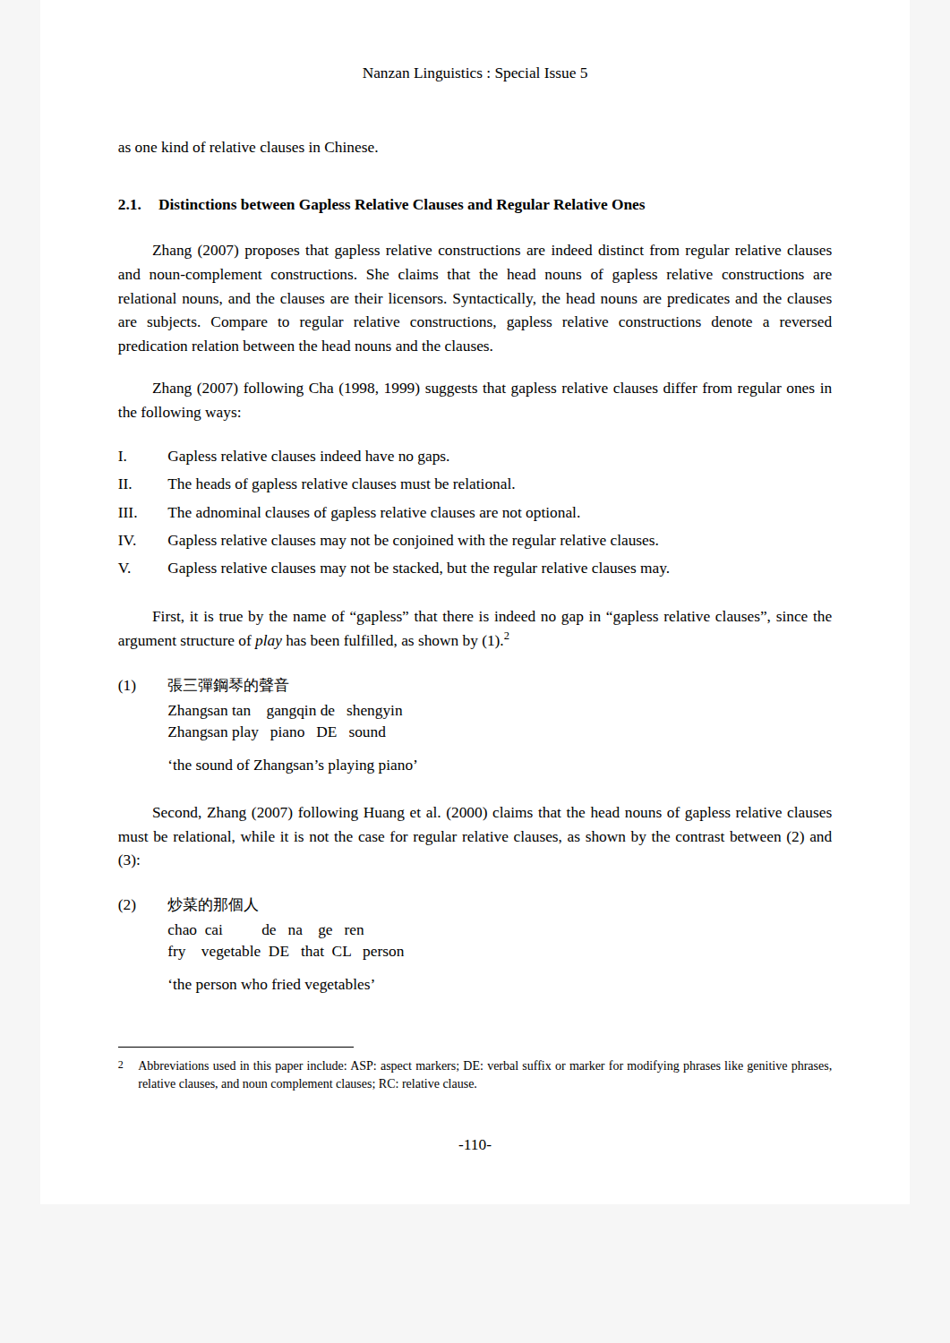Nanzan Linguistics : Special Issue 5
as one kind of relative clauses in Chinese.
2.1. Distinctions between Gapless Relative Clauses and Regular Relative Ones
Zhang (2007) proposes that gapless relative constructions are indeed distinct from regular relative clauses and noun-complement constructions. She claims that the head nouns of gapless relative constructions are relational nouns, and the clauses are their licensors. Syntactically, the head nouns are predicates and the clauses are subjects. Compare to regular relative constructions, gapless relative constructions denote a reversed predication relation between the head nouns and the clauses.
Zhang (2007) following Cha (1998, 1999) suggests that gapless relative clauses differ from regular ones in the following ways:
I. Gapless relative clauses indeed have no gaps.
II. The heads of gapless relative clauses must be relational.
III. The adnominal clauses of gapless relative clauses are not optional.
IV. Gapless relative clauses may not be conjoined with the regular relative clauses.
V. Gapless relative clauses may not be stacked, but the regular relative clauses may.
First, it is true by the name of “gapless” that there is indeed no gap in “gapless relative clauses”, since the argument structure of play has been fulfilled, as shown by (1).2
(1)
張三彈鋼琴的聲音
Zhangsan tan gangqin de shengyin Zhangsan play piano DE sound
‘the sound of Zhangsan’s playing piano’
Second, Zhang (2007) following Huang et al. (2000) claims that the head nouns of gapless relative clauses must be relational, while it is not the case for regular relative clauses, as shown by the contrast between (2) and (3):
(2)
炒菜的那個人
chao cai de na ge ren fry vegetable DE that CL person
‘the person who fried vegetables’
2 Abbreviations used in this paper include: ASP: aspect markers; DE: verbal suffix or marker for modifying phrases like genitive phrases, relative clauses, and noun complement clauses; RC: relative clause.
-110-